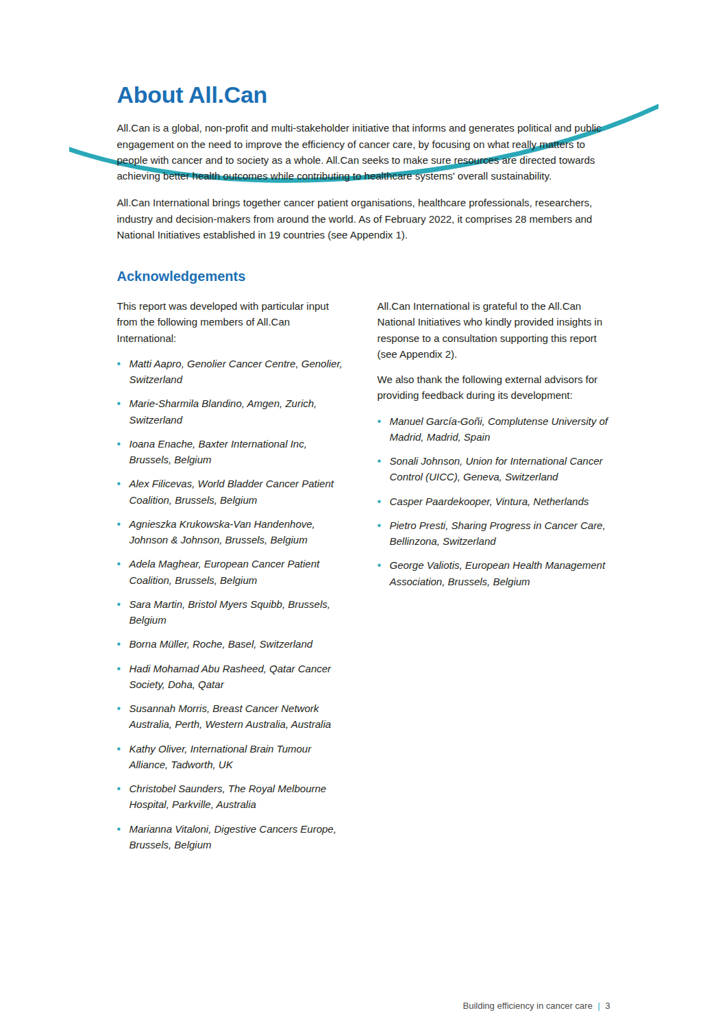About All.Can
All.Can is a global, non-profit and multi-stakeholder initiative that informs and generates political and public engagement on the need to improve the efficiency of cancer care, by focusing on what really matters to people with cancer and to society as a whole. All.Can seeks to make sure resources are directed towards achieving better health outcomes while contributing to healthcare systems' overall sustainability.
All.Can International brings together cancer patient organisations, healthcare professionals, researchers, industry and decision-makers from around the world. As of February 2022, it comprises 28 members and National Initiatives established in 19 countries (see Appendix 1).
Acknowledgements
This report was developed with particular input from the following members of All.Can International:
Matti Aapro, Genolier Cancer Centre, Genolier, Switzerland
Marie-Sharmila Blandino, Amgen, Zurich, Switzerland
Ioana Enache, Baxter International Inc, Brussels, Belgium
Alex Filicevas, World Bladder Cancer Patient Coalition, Brussels, Belgium
Agnieszka Krukowska-Van Handenhove, Johnson & Johnson, Brussels, Belgium
Adela Maghear, European Cancer Patient Coalition, Brussels, Belgium
Sara Martin, Bristol Myers Squibb, Brussels, Belgium
Borna Müller, Roche, Basel, Switzerland
Hadi Mohamad Abu Rasheed, Qatar Cancer Society, Doha, Qatar
Susannah Morris, Breast Cancer Network Australia, Perth, Western Australia, Australia
Kathy Oliver, International Brain Tumour Alliance, Tadworth, UK
Christobel Saunders, The Royal Melbourne Hospital, Parkville, Australia
Marianna Vitaloni, Digestive Cancers Europe, Brussels, Belgium
All.Can International is grateful to the All.Can National Initiatives who kindly provided insights in response to a consultation supporting this report (see Appendix 2).
We also thank the following external advisors for providing feedback during its development:
Manuel García-Goñi, Complutense University of Madrid, Madrid, Spain
Sonali Johnson, Union for International Cancer Control (UICC), Geneva, Switzerland
Casper Paardekooper, Vintura, Netherlands
Pietro Presti, Sharing Progress in Cancer Care, Bellinzona, Switzerland
George Valiotis, European Health Management Association, Brussels, Belgium
Building efficiency in cancer care | 3